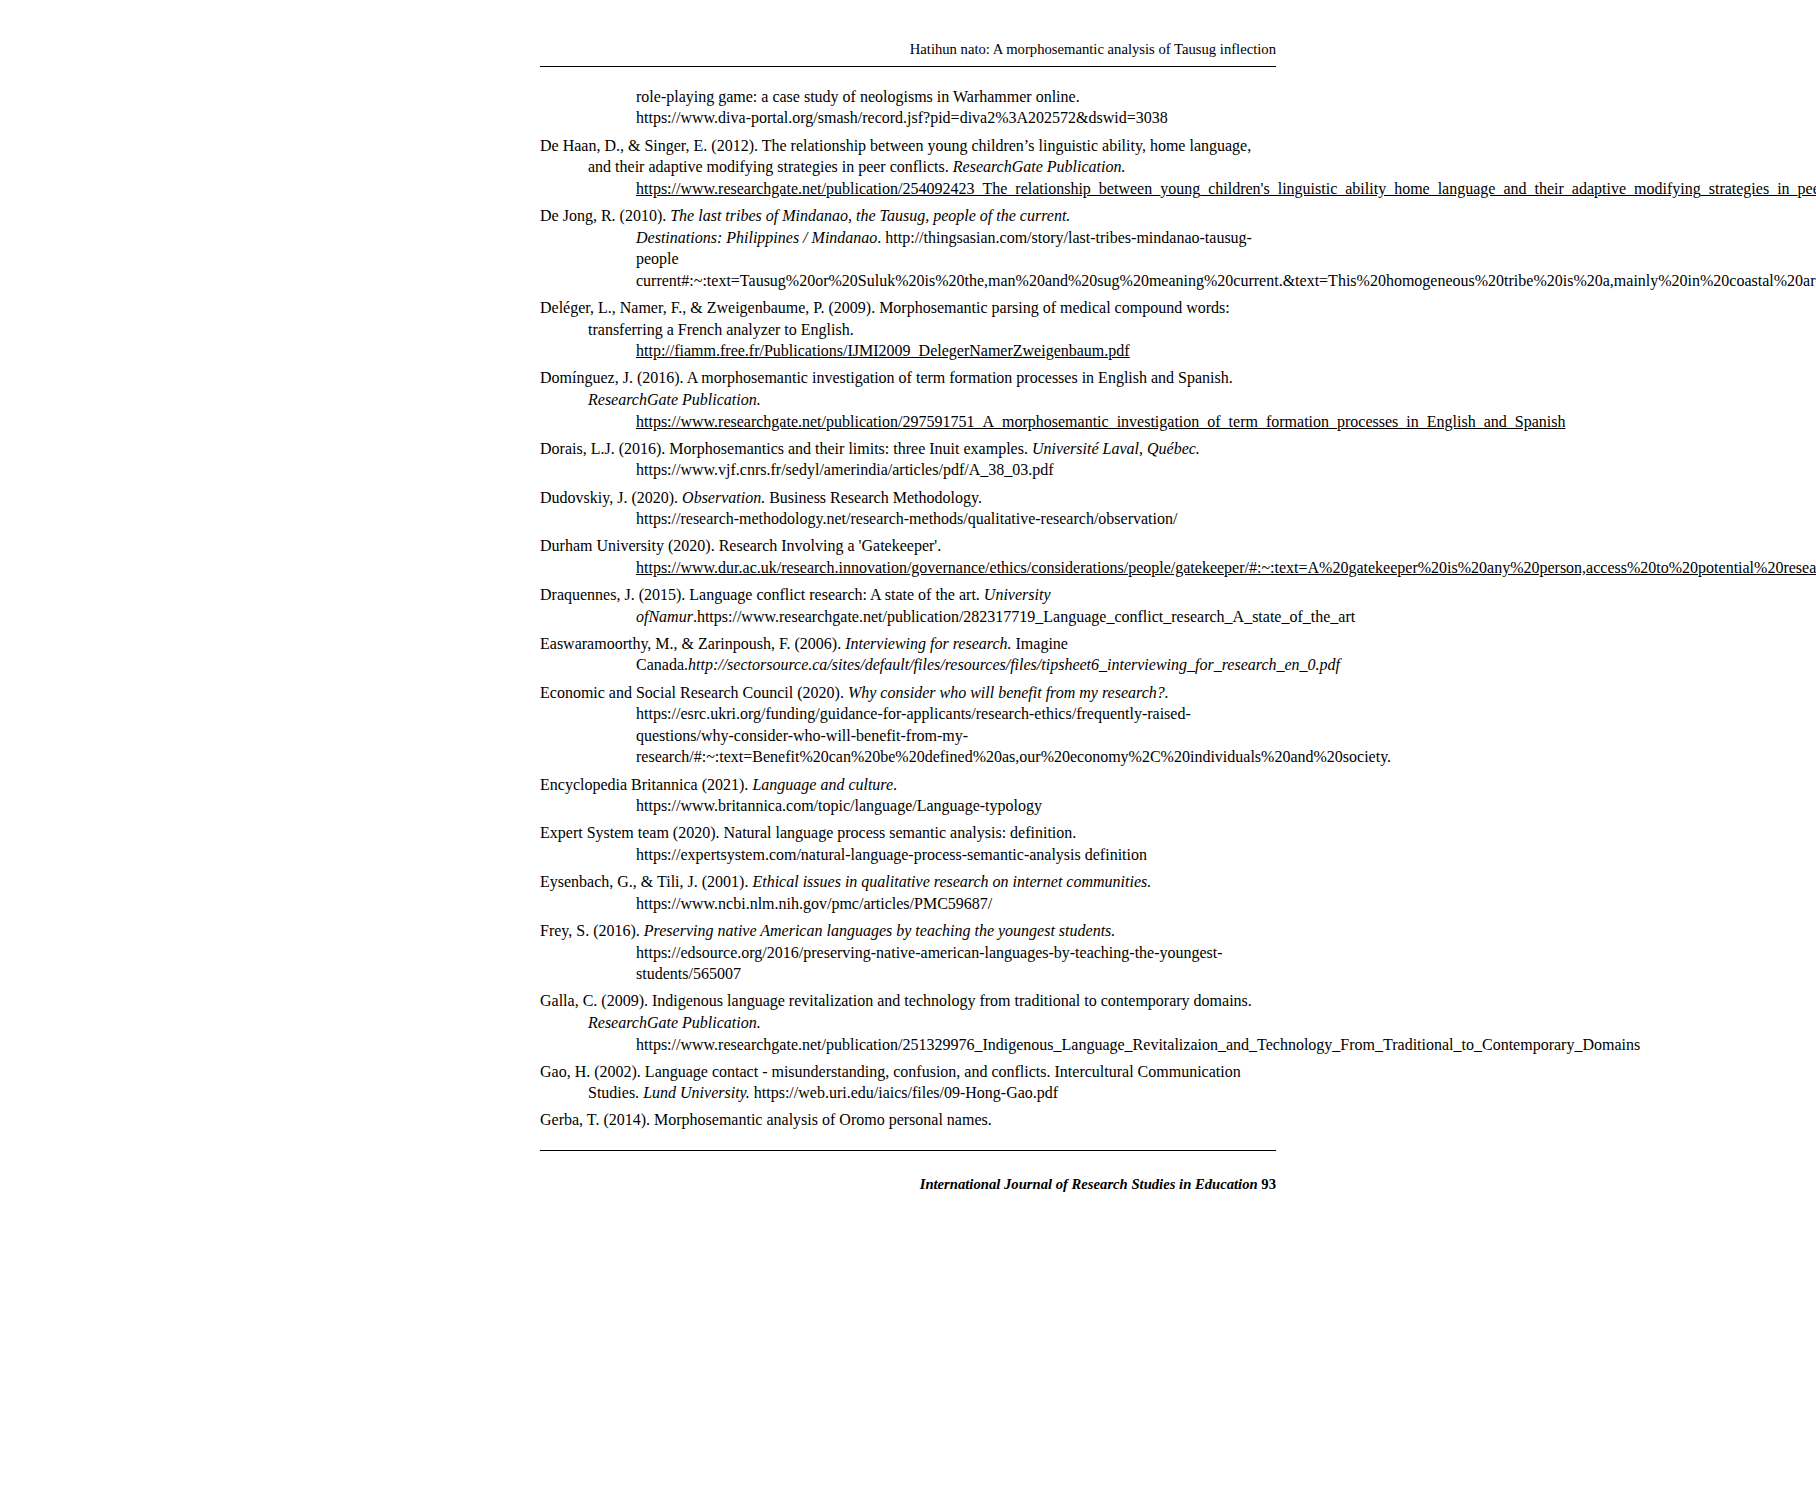Hatihun nato: A morphosemantic analysis of Tausug inflection
role-playing game: a case study of neologisms in Warhammer online. https://www.diva-portal.org/smash/record.jsf?pid=diva2%3A202572&dswid=3038
De Haan, D., & Singer, E. (2012). The relationship between young children’s linguistic ability, home language, and their adaptive modifying strategies in peer conflicts. ResearchGate Publication. https://www.researchgate.net/publication/254092423_The_relationship_between_young_children's_linguistic_ability_home_language_and_their_adaptive_modifying_strategies_in_peer_conflicts
De Jong, R. (2010). The last tribes of Mindanao, the Tausug, people of the current. Destinations: Philippines / Mindanao. http://thingsasian.com/story/last-tribes-mindanao-tausug-people current#:~:text=Tausug%20or%20Suluk%20is%20the,man%20and%20sug%20meaning%20current.&text=This%20homogeneous%20tribe%20is%20a,mainly%20in%20coastal%20area%20communities
Deléger, L., Namer, F., & Zweigenbaume, P. (2009). Morphosemantic parsing of medical compound words: transferring a French analyzer to English. http://fiamm.free.fr/Publications/IJMI2009_DelegerNamerZweigenbaum.pdf
Domínguez, J. (2016). A morphosemantic investigation of term formation processes in English and Spanish. ResearchGate Publication. https://www.researchgate.net/publication/297591751_A_morphosemantic_investigation_of_term_formation_processes_in_English_and_Spanish
Dorais, L.J. (2016). Morphosemantics and their limits: three Inuit examples. Université Laval, Québec. https://www.vjf.cnrs.fr/sedyl/amerindia/articles/pdf/A_38_03.pdf
Dudovskiy, J. (2020). Observation. Business Research Methodology. https://research-methodology.net/research-methods/qualitative-research/observation/
Durham University (2020). Research Involving a 'Gatekeeper'. https://www.dur.ac.uk/research.innovation/governance/ethics/considerations/people/gatekeeper/#:~:text=A%20gatekeeper%20is%20any%20person,access%20to%20potential%20research%20participants
Draquennes, J. (2015). Language conflict research: A state of the art. University ofNamur.https://www.researchgate.net/publication/282317719_Language_conflict_research_A_state_of_the_art
Easwaramoorthy, M., & Zarinpoush, F. (2006). Interviewing for research. Imagine Canada.http://sectorsource.ca/sites/default/files/resources/files/tipsheet6_interviewing_for_research_en_0.pdf
Economic and Social Research Council (2020). Why consider who will benefit from my research?. https://esrc.ukri.org/funding/guidance-for-applicants/research-ethics/frequently-raised-questions/why-consider-who-will-benefit-from-my-research/#:~:text=Benefit%20can%20be%20defined%20as,our%20economy%2C%20individuals%20and%20society.
Encyclopedia Britannica (2021). Language and culture. https://www.britannica.com/topic/language/Language-typology
Expert System team (2020). Natural language process semantic analysis: definition. https://expertsystem.com/natural-language-process-semantic-analysis definition
Eysenbach, G., & Tili, J. (2001). Ethical issues in qualitative research on internet communities. https://www.ncbi.nlm.nih.gov/pmc/articles/PMC59687/
Frey, S. (2016). Preserving native American languages by teaching the youngest students. https://edsource.org/2016/preserving-native-american-languages-by-teaching-the-youngest-students/565007
Galla, C. (2009). Indigenous language revitalization and technology from traditional to contemporary domains. ResearchGate Publication. https://www.researchgate.net/publication/251329976_Indigenous_Language_Revitalizaion_and_Technology_From_Traditional_to_Contemporary_Domains
Gao, H. (2002). Language contact - misunderstanding, confusion, and conflicts. Intercultural Communication Studies. Lund University. https://web.uri.edu/iaics/files/09-Hong-Gao.pdf
Gerba, T. (2014). Morphosemantic analysis of Oromo personal names.
International Journal of Research Studies in Education 93